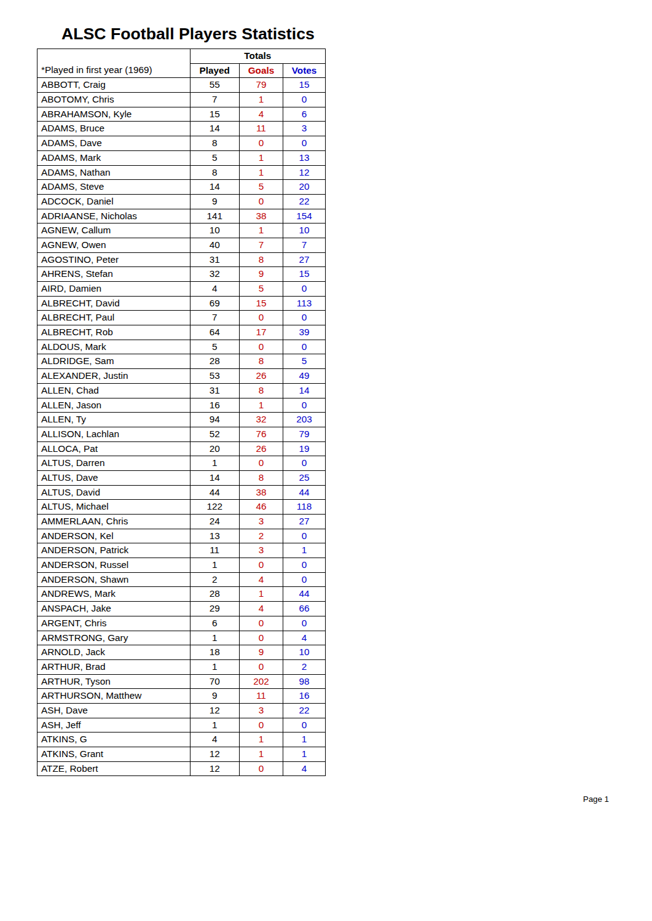ALSC Football Players Statistics
| | Totals |
| --- | --- |
| *Played in first year (1969) | Played | Goals | Votes |
| ABBOTT, Craig | 55 | 79 | 15 |
| ABOTOMY, Chris | 7 | 1 | 0 |
| ABRAHAMSON, Kyle | 15 | 4 | 6 |
| ADAMS, Bruce | 14 | 11 | 3 |
| ADAMS, Dave | 8 | 0 | 0 |
| ADAMS, Mark | 5 | 1 | 13 |
| ADAMS, Nathan | 8 | 1 | 12 |
| ADAMS, Steve | 14 | 5 | 20 |
| ADCOCK, Daniel | 9 | 0 | 22 |
| ADRIAANSE, Nicholas | 141 | 38 | 154 |
| AGNEW, Callum | 10 | 1 | 10 |
| AGNEW, Owen | 40 | 7 | 7 |
| AGOSTINO, Peter | 31 | 8 | 27 |
| AHRENS, Stefan | 32 | 9 | 15 |
| AIRD, Damien | 4 | 5 | 0 |
| ALBRECHT, David | 69 | 15 | 113 |
| ALBRECHT, Paul | 7 | 0 | 0 |
| ALBRECHT, Rob | 64 | 17 | 39 |
| ALDOUS, Mark | 5 | 0 | 0 |
| ALDRIDGE, Sam | 28 | 8 | 5 |
| ALEXANDER, Justin | 53 | 26 | 49 |
| ALLEN, Chad | 31 | 8 | 14 |
| ALLEN, Jason | 16 | 1 | 0 |
| ALLEN, Ty | 94 | 32 | 203 |
| ALLISON, Lachlan | 52 | 76 | 79 |
| ALLOCA, Pat | 20 | 26 | 19 |
| ALTUS, Darren | 1 | 0 | 0 |
| ALTUS, Dave | 14 | 8 | 25 |
| ALTUS, David | 44 | 38 | 44 |
| ALTUS, Michael | 122 | 46 | 118 |
| AMMERLAAN, Chris | 24 | 3 | 27 |
| ANDERSON, Kel | 13 | 2 | 0 |
| ANDERSON, Patrick | 11 | 3 | 1 |
| ANDERSON, Russel | 1 | 0 | 0 |
| ANDERSON, Shawn | 2 | 4 | 0 |
| ANDREWS, Mark | 28 | 1 | 44 |
| ANSPACH, Jake | 29 | 4 | 66 |
| ARGENT, Chris | 6 | 0 | 0 |
| ARMSTRONG, Gary | 1 | 0 | 4 |
| ARNOLD, Jack | 18 | 9 | 10 |
| ARTHUR, Brad | 1 | 0 | 2 |
| ARTHUR, Tyson | 70 | 202 | 98 |
| ARTHURSON, Matthew | 9 | 11 | 16 |
| ASH, Dave | 12 | 3 | 22 |
| ASH, Jeff | 1 | 0 | 0 |
| ATKINS, G | 4 | 1 | 1 |
| ATKINS, Grant | 12 | 1 | 1 |
| ATZE, Robert | 12 | 0 | 4 |
Page 1